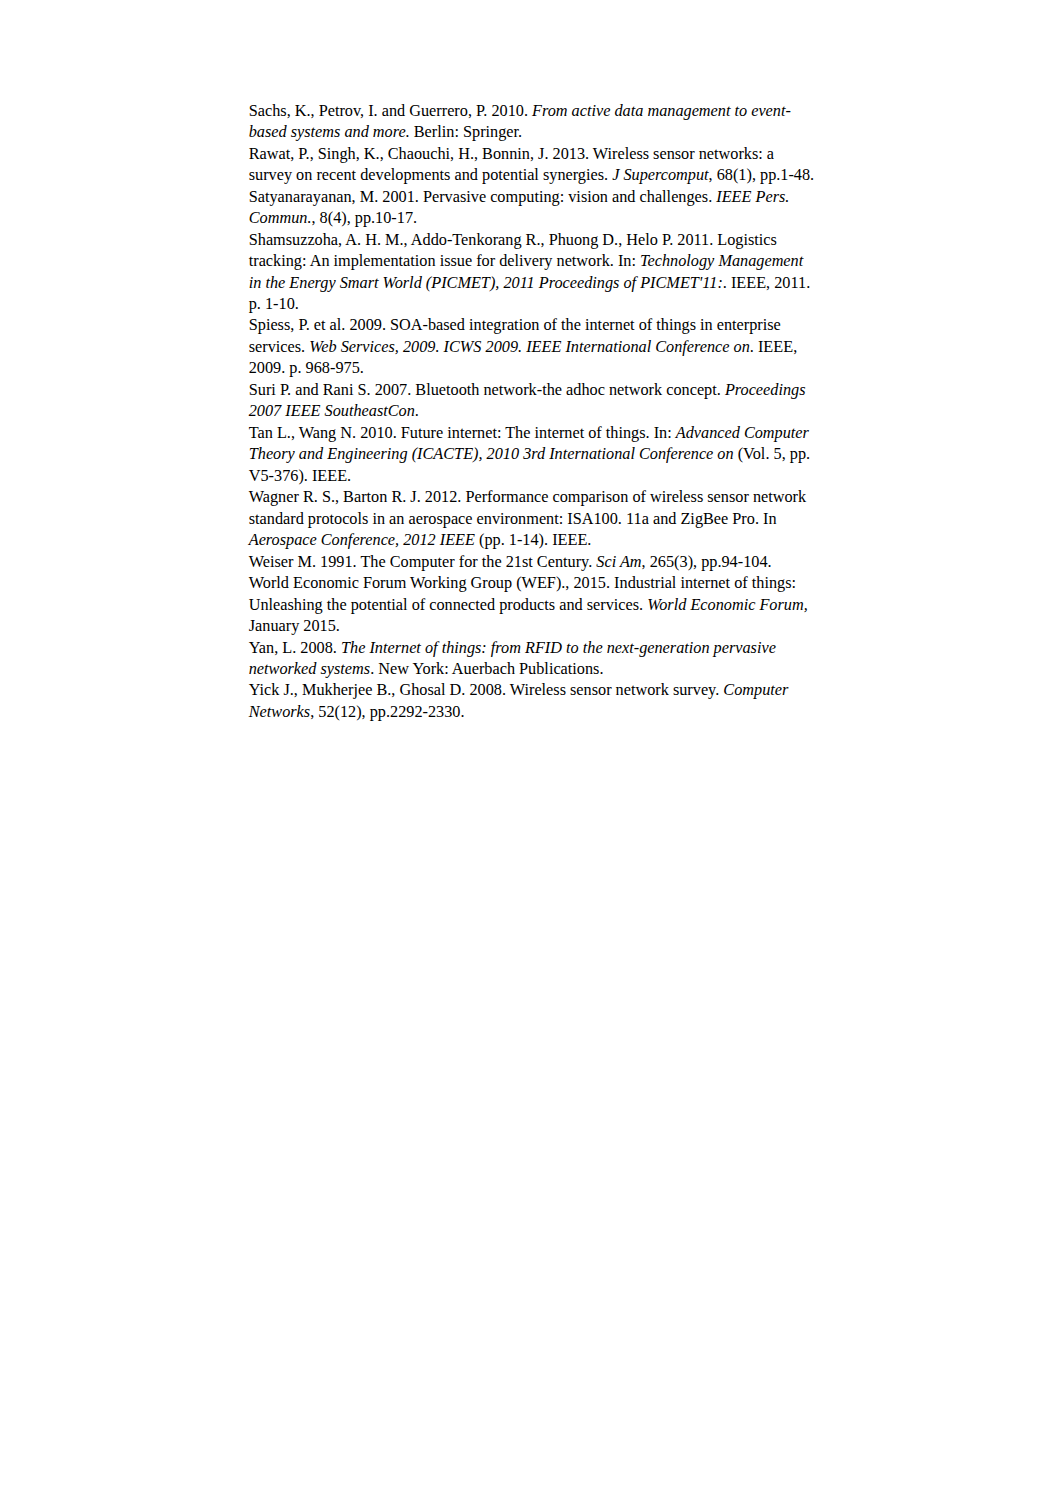Sachs, K., Petrov, I. and Guerrero, P. 2010. From active data management to event-based systems and more. Berlin: Springer.
Rawat, P., Singh, K., Chaouchi, H., Bonnin, J. 2013. Wireless sensor networks: a survey on recent developments and potential synergies. J Supercomput, 68(1), pp.1-48.
Satyanarayanan, M. 2001. Pervasive computing: vision and challenges. IEEE Pers. Commun., 8(4), pp.10-17.
Shamsuzzoha, A. H. M., Addo-Tenkorang R., Phuong D., Helo P. 2011. Logistics tracking: An implementation issue for delivery network. In: Technology Management in the Energy Smart World (PICMET), 2011 Proceedings of PICMET'11:. IEEE, 2011. p. 1-10.
Spiess, P. et al. 2009. SOA-based integration of the internet of things in enterprise services. Web Services, 2009. ICWS 2009. IEEE International Conference on. IEEE, 2009. p. 968-975.
Suri P. and Rani S. 2007. Bluetooth network-the adhoc network concept. Proceedings 2007 IEEE SoutheastCon.
Tan L., Wang N. 2010. Future internet: The internet of things. In: Advanced Computer Theory and Engineering (ICACTE), 2010 3rd International Conference on (Vol. 5, pp. V5-376). IEEE.
Wagner R. S., Barton R. J. 2012. Performance comparison of wireless sensor network standard protocols in an aerospace environment: ISA100. 11a and ZigBee Pro. In Aerospace Conference, 2012 IEEE (pp. 1-14). IEEE.
Weiser M. 1991. The Computer for the 21st Century. Sci Am, 265(3), pp.94-104.
World Economic Forum Working Group (WEF)., 2015. Industrial internet of things: Unleashing the potential of connected products and services. World Economic Forum, January 2015.
Yan, L. 2008. The Internet of things: from RFID to the next-generation pervasive networked systems. New York: Auerbach Publications.
Yick J., Mukherjee B., Ghosal D. 2008. Wireless sensor network survey. Computer Networks, 52(12), pp.2292-2330.